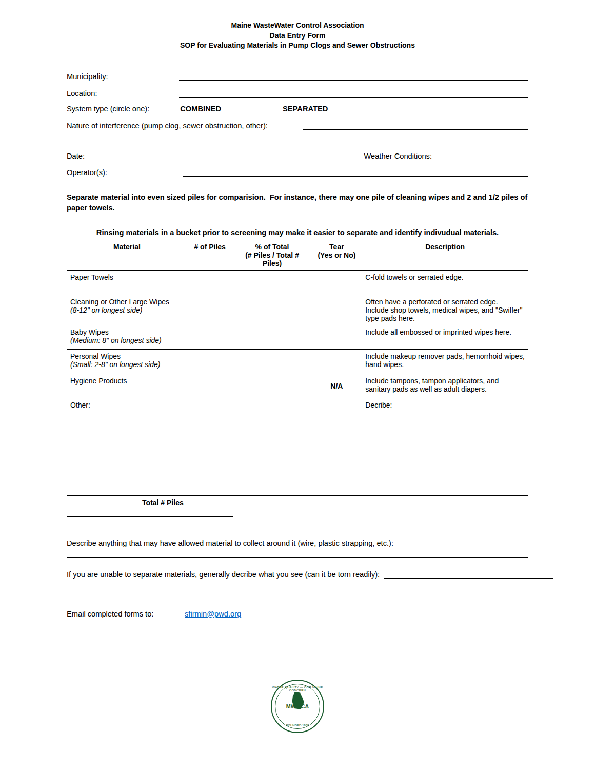Maine WasteWater Control Association
Data Entry Form
SOP for Evaluating Materials in Pump Clogs and Sewer Obstructions
Municipality:
Location:
System type (circle one): COMBINED SEPARATED
Nature of interference (pump clog, sewer obstruction, other):
Date: Weather Conditions:
Operator(s):
Separate material into even sized piles for comparision. For instance, there may one pile of cleaning wipes and 2 and 1/2 piles of paper towels.
Rinsing materials in a bucket prior to screening may make it easier to separate and identify indivudual materials.
| Material | # of Piles | % of Total (# Piles / Total # Piles) | Tear (Yes or No) | Description |
| --- | --- | --- | --- | --- |
| Paper Towels | | | | C-fold towels or serrated edge. |
| Cleaning or Other Large Wipes (8-12" on longest side) | | | | Often have a perforated or serrated edge. Include shop towels, medical wipes, and "Swiffer" type pads here. |
| Baby Wipes (Medium: 8" on longest side) | | | | Include all embossed or imprinted wipes here. |
| Personal Wipes (Small: 2-8" on longest side) | | | | Include makeup remover pads, hemorrhoid wipes, hand wipes. |
| Hygiene Products | | | N/A | Include tampons, tampon applicators, and sanitary pads as well as adult diapers. |
| Other: | | | | Decribe: |
| Total # Piles | | | | |
Describe anything that may have allowed material to collect around it (wire, plastic strapping, etc.):
If you are unable to separate materials, generally decribe what you see (can it be torn readily):
Email completed forms to: sfirmin@pwd.org
WATER QUALITY — OUR MAINE CONCERN
MWWCA
FOUNDED 1988